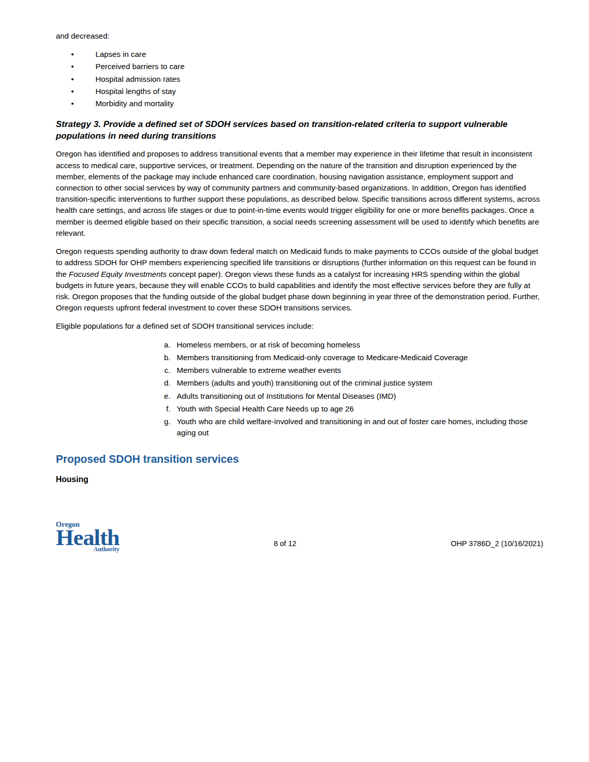and decreased:
Lapses in care
Perceived barriers to care
Hospital admission rates
Hospital lengths of stay
Morbidity and mortality
Strategy 3. Provide a defined set of SDOH services based on transition-related criteria to support vulnerable populations in need during transitions
Oregon has identified and proposes to address transitional events that a member may experience in their lifetime that result in inconsistent access to medical care, supportive services, or treatment. Depending on the nature of the transition and disruption experienced by the member, elements of the package may include enhanced care coordination, housing navigation assistance, employment support and connection to other social services by way of community partners and community-based organizations. In addition, Oregon has identified transition-specific interventions to further support these populations, as described below. Specific transitions across different systems, across health care settings, and across life stages or due to point-in-time events would trigger eligibility for one or more benefits packages. Once a member is deemed eligible based on their specific transition, a social needs screening assessment will be used to identify which benefits are relevant.
Oregon requests spending authority to draw down federal match on Medicaid funds to make payments to CCOs outside of the global budget to address SDOH for OHP members experiencing specified life transitions or disruptions (further information on this request can be found in the Focused Equity Investments concept paper). Oregon views these funds as a catalyst for increasing HRS spending within the global budgets in future years, because they will enable CCOs to build capabilities and identify the most effective services before they are fully at risk. Oregon proposes that the funding outside of the global budget phase down beginning in year three of the demonstration period. Further, Oregon requests upfront federal investment to cover these SDOH transitions services.
Eligible populations for a defined set of SDOH transitional services include:
Homeless members, or at risk of becoming homeless
Members transitioning from Medicaid-only coverage to Medicare-Medicaid Coverage
Members vulnerable to extreme weather events
Members (adults and youth) transitioning out of the criminal justice system
Adults transitioning out of Institutions for Mental Diseases (IMD)
Youth with Special Health Care Needs up to age 26
Youth who are child welfare-involved and transitioning in and out of foster care homes, including those aging out
Proposed SDOH transition services
Housing
Oregon Health Authority
8 of 12
OHP 3786D_2 (10/16/2021)